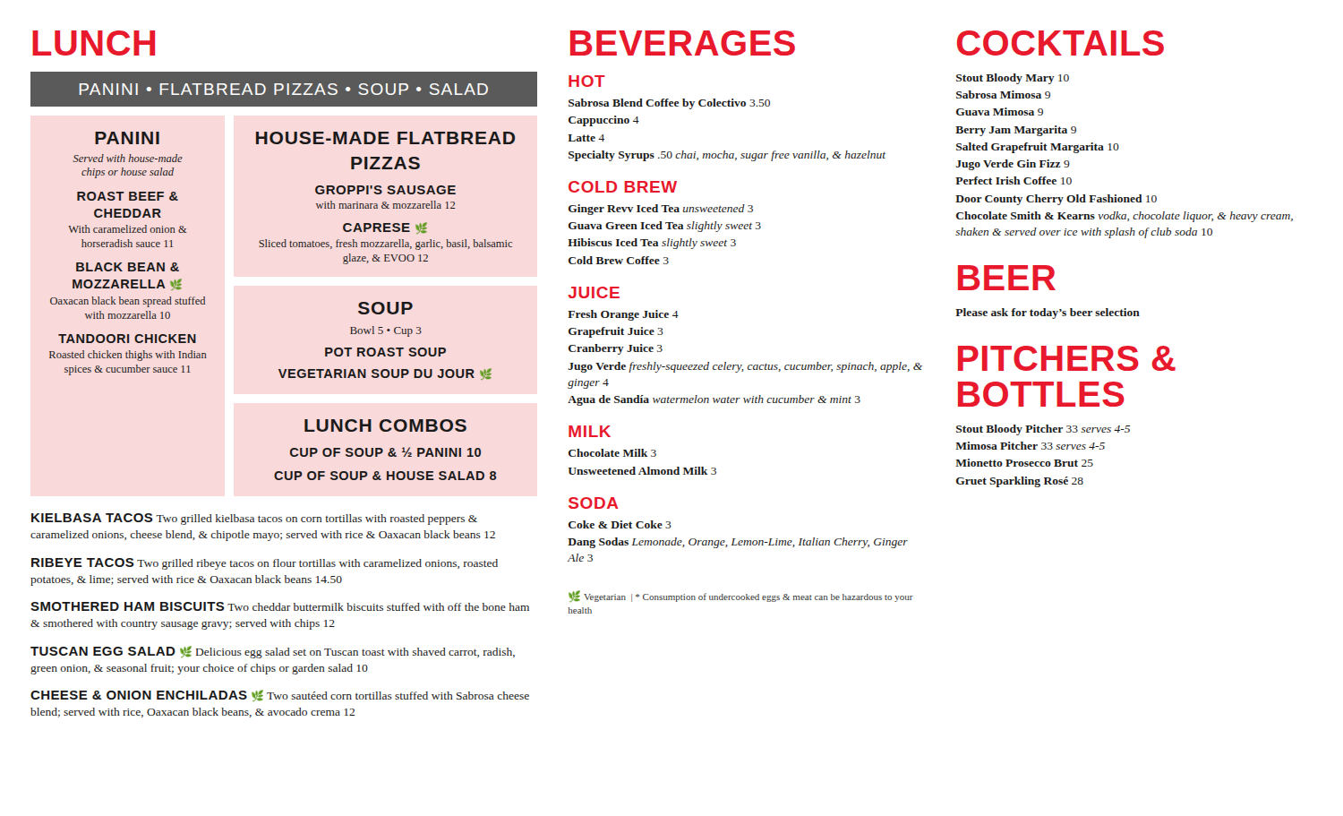Lunch
Panini • Flatbread Pizzas • Soup • Salad
Panini
Served with house-made
chips or house salad
Roast Beef &
Cheddar
With caramelized onion & horseradish sauce 11
Black Bean &
Mozzarella 🌿
Oaxacan black bean spread stuffed with mozzarella 10
Tandoori Chicken
Roasted chicken thighs with Indian spices & cucumber sauce 11
House-Made Flatbread Pizzas
Groppi's Sausage
with marinara & mozzarella 12
Caprese 🌿
Sliced tomatoes, fresh mozzarella, garlic, basil, balsamic glaze, & EVOO 12
Soup
Bowl 5 • Cup 3
Pot Roast Soup
Vegetarian Soup du Jour 🌿
Lunch Combos
Cup of Soup & ½ Panini 10
Cup of Soup & House Salad 8
Kielbasa Tacos Two grilled kielbasa tacos on corn tortillas with roasted peppers & caramelized onions, cheese blend, & chipotle mayo; served with rice & Oaxacan black beans 12
Ribeye Tacos Two grilled ribeye tacos on flour tortillas with caramelized onions, roasted potatoes, & lime; served with rice & Oaxacan black beans 14.50
Smothered Ham Biscuits Two cheddar buttermilk biscuits stuffed with off the bone ham & smothered with country sausage gravy; served with chips 12
Tuscan Egg Salad 🌿 Delicious egg salad set on Tuscan toast with shaved carrot, radish, green onion, & seasonal fruit; your choice of chips or garden salad 10
Cheese & Onion Enchiladas 🌿 Two sautéed corn tortillas stuffed with Sabrosa cheese blend; served with rice, Oaxacan black beans, & avocado crema 12
Beverages
Hot
Sabrosa Blend Coffee by Colectivo 3.50
Cappuccino 4
Latte 4
Specialty Syrups .50 chai, mocha, sugar free vanilla, & hazelnut
Cold Brew
Ginger Revv Iced Tea unsweetened 3
Guava Green Iced Tea slightly sweet 3
Hibiscus Iced Tea slightly sweet 3
Cold Brew Coffee 3
Juice
Fresh Orange Juice 4
Grapefruit Juice 3
Cranberry Juice 3
Jugo Verde freshly-squeezed celery, cactus, cucumber, spinach, apple, & ginger 4
Agua de Sandía watermelon water with cucumber & mint 3
Milk
Chocolate Milk 3
Unsweetened Almond Milk 3
Soda
Coke & Diet Coke 3
Dang Sodas Lemonade, Orange, Lemon-Lime, Italian Cherry, Ginger Ale 3
🌿 Vegetarian | * Consumption of undercooked eggs & meat can be hazardous to your health
Cocktails
Stout Bloody Mary 10
Sabrosa Mimosa 9
Guava Mimosa 9
Berry Jam Margarita 9
Salted Grapefruit Margarita 10
Jugo Verde Gin Fizz 9
Perfect Irish Coffee 10
Door County Cherry Old Fashioned 10
Chocolate Smith & Kearns vodka, chocolate liquor, & heavy cream, shaken & served over ice with splash of club soda 10
Beer
Please ask for today’s beer selection
Pitchers & Bottles
Stout Bloody Pitcher 33 serves 4-5
Mimosa Pitcher 33 serves 4-5
Mionetto Prosecco Brut 25
Gruet Sparkling Rosé 28